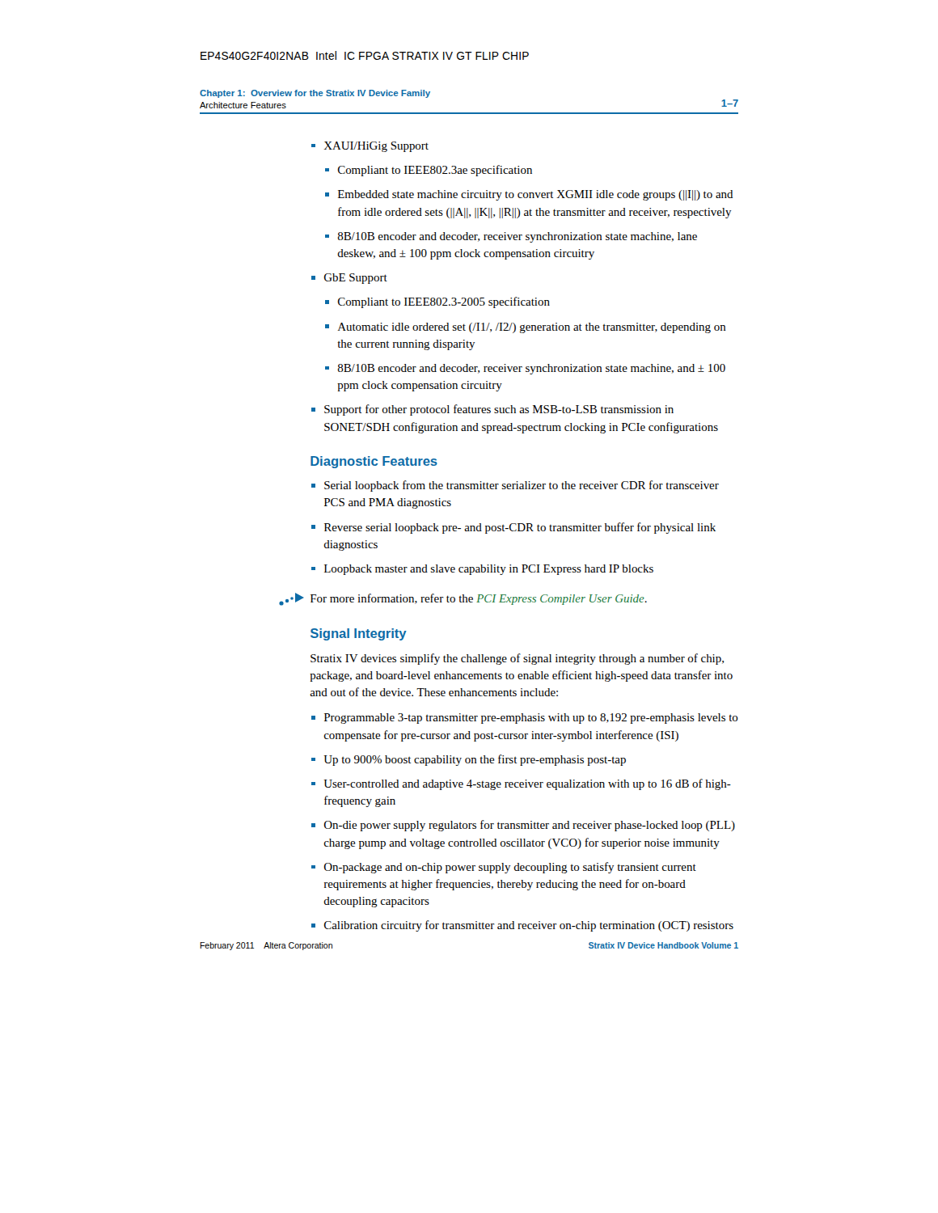EP4S40G2F40I2NAB Intel IC FPGA STRATIX IV GT FLIP CHIP
Chapter 1: Overview for the Stratix IV Device Family
Architecture Features
1–7
XAUI/HiGig Support
Compliant to IEEE802.3ae specification
Embedded state machine circuitry to convert XGMII idle code groups (||I||) to and from idle ordered sets (||A||, ||K||, ||R||) at the transmitter and receiver, respectively
8B/10B encoder and decoder, receiver synchronization state machine, lane deskew, and ± 100 ppm clock compensation circuitry
GbE Support
Compliant to IEEE802.3-2005 specification
Automatic idle ordered set (/I1/, /I2/) generation at the transmitter, depending on the current running disparity
8B/10B encoder and decoder, receiver synchronization state machine, and ± 100 ppm clock compensation circuitry
Support for other protocol features such as MSB-to-LSB transmission in SONET/SDH configuration and spread-spectrum clocking in PCIe configurations
Diagnostic Features
Serial loopback from the transmitter serializer to the receiver CDR for transceiver PCS and PMA diagnostics
Reverse serial loopback pre- and post-CDR to transmitter buffer for physical link diagnostics
Loopback master and slave capability in PCI Express hard IP blocks
For more information, refer to the PCI Express Compiler User Guide.
Signal Integrity
Stratix IV devices simplify the challenge of signal integrity through a number of chip, package, and board-level enhancements to enable efficient high-speed data transfer into and out of the device. These enhancements include:
Programmable 3-tap transmitter pre-emphasis with up to 8,192 pre-emphasis levels to compensate for pre-cursor and post-cursor inter-symbol interference (ISI)
Up to 900% boost capability on the first pre-emphasis post-tap
User-controlled and adaptive 4-stage receiver equalization with up to 16 dB of high-frequency gain
On-die power supply regulators for transmitter and receiver phase-locked loop (PLL) charge pump and voltage controlled oscillator (VCO) for superior noise immunity
On-package and on-chip power supply decoupling to satisfy transient current requirements at higher frequencies, thereby reducing the need for on-board decoupling capacitors
Calibration circuitry for transmitter and receiver on-chip termination (OCT) resistors
February 2011 Altera Corporation
Stratix IV Device Handbook Volume 1